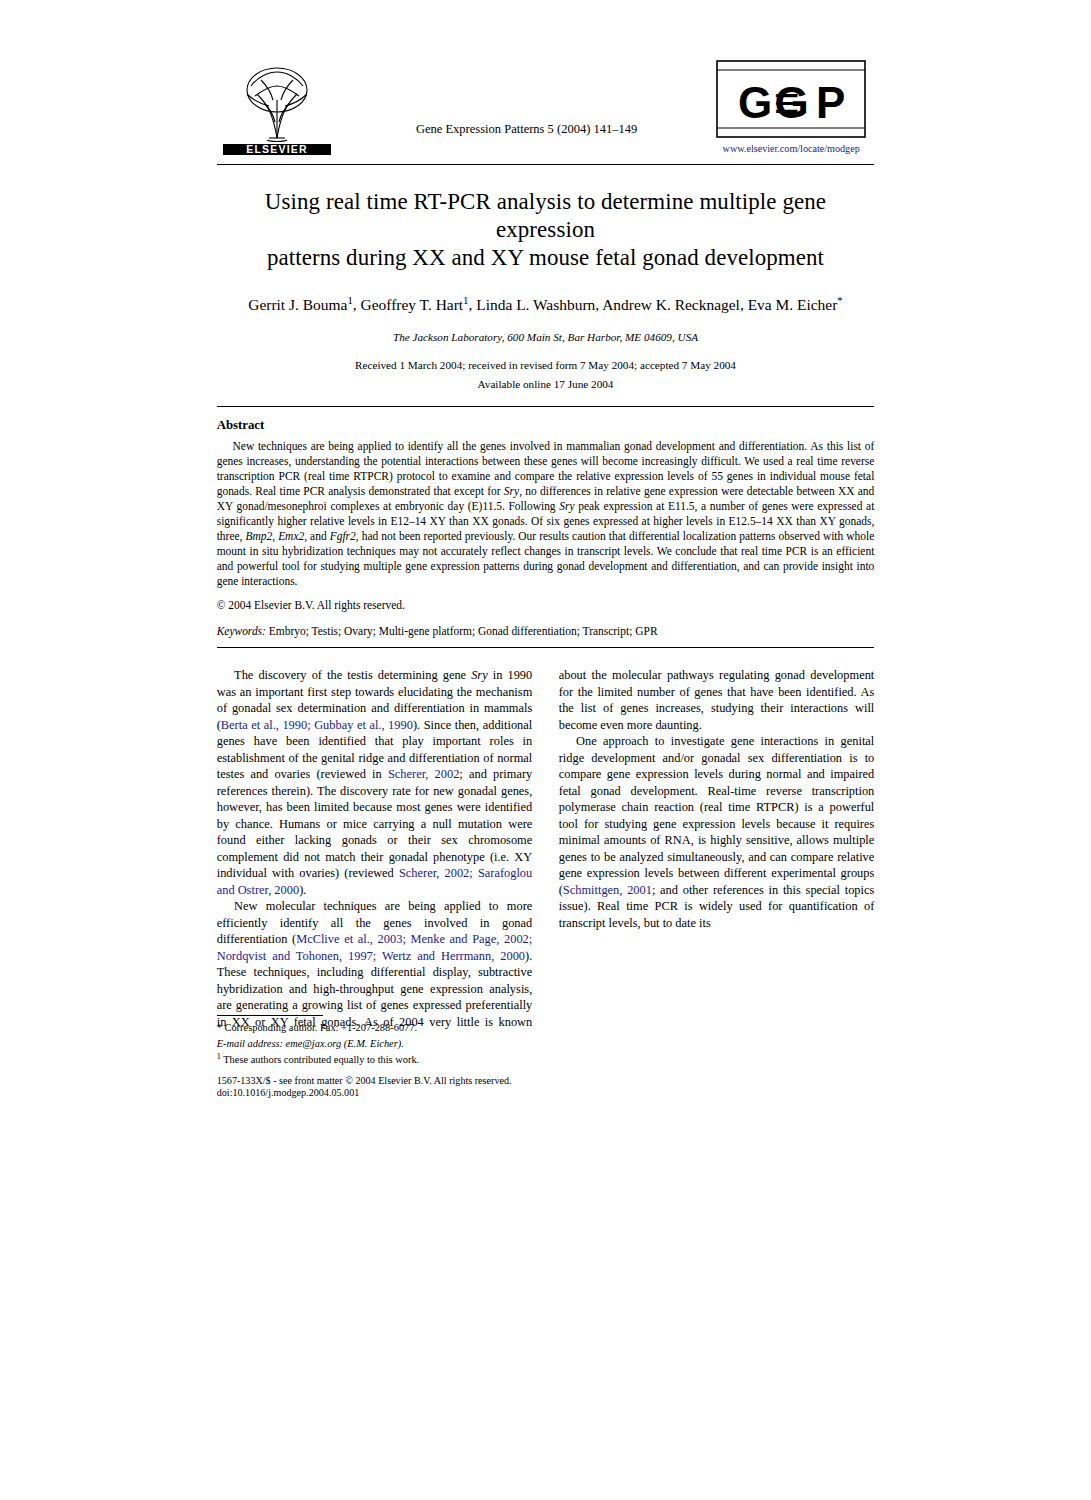ELSEVIER
Gene Expression Patterns 5 (2004) 141–149
G G ≡ P
www.elsevier.com/locate/modgep
Using real time RT-PCR analysis to determine multiple gene expression
patterns during XX and XY mouse fetal gonad development
Gerrit J. Bouma1, Geoffrey T. Hart1, Linda L. Washburn, Andrew K. Recknagel, Eva M. Eicher*
The Jackson Laboratory, 600 Main St, Bar Harbor, ME 04609, USA
Received 1 March 2004; received in revised form 7 May 2004; accepted 7 May 2004
Available online 17 June 2004
Abstract
New techniques are being applied to identify all the genes involved in mammalian gonad development and differentiation. As this list of genes increases, understanding the potential interactions between these genes will become increasingly difficult. We used a real time reverse transcription PCR (real time RTPCR) protocol to examine and compare the relative expression levels of 55 genes in individual mouse fetal gonads. Real time PCR analysis demonstrated that except for Sry, no differences in relative gene expression were detectable between XX and XY gonad/mesonephroi complexes at embryonic day (E)11.5. Following Sry peak expression at E11.5, a number of genes were expressed at significantly higher relative levels in E12–14 XY than XX gonads. Of six genes expressed at higher levels in E12.5–14 XX than XY gonads, three, Bmp2, Emx2, and Fgfr2, had not been reported previously. Our results caution that differential localization patterns observed with whole mount in situ hybridization techniques may not accurately reflect changes in transcript levels. We conclude that real time PCR is an efficient and powerful tool for studying multiple gene expression patterns during gonad development and differentiation, and can provide insight into gene interactions.
© 2004 Elsevier B.V. All rights reserved.
Keywords: Embryo; Testis; Ovary; Multi-gene platform; Gonad differentiation; Transcript; GPR
The discovery of the testis determining gene Sry in 1990 was an important first step towards elucidating the mechanism of gonadal sex determination and differentiation in mammals (Berta et al., 1990; Gubbay et al., 1990). Since then, additional genes have been identified that play important roles in establishment of the genital ridge and differentiation of normal testes and ovaries (reviewed in Scherer, 2002; and primary references therein). The discovery rate for new gonadal genes, however, has been limited because most genes were identified by chance. Humans or mice carrying a null mutation were found either lacking gonads or their sex chromosome complement did not match their gonadal phenotype (i.e. XY individual with ovaries) (reviewed Scherer, 2002; Sarafoglou and Ostrer, 2000).
New molecular techniques are being applied to more efficiently identify all the genes involved in gonad differentiation (McClive et al., 2003; Menke and Page, 2002; Nordqvist and Tohonen, 1997; Wertz and Herrmann, 2000). These techniques, including differential display, subtractive hybridization and high-throughput gene expression analysis, are generating a growing list of genes expressed preferentially in XX or XY fetal gonads. As of 2004 very little is known about the molecular pathways regulating gonad development for the limited number of genes that have been identified. As the list of genes increases, studying their interactions will become even more daunting.
One approach to investigate gene interactions in genital ridge development and/or gonadal sex differentiation is to compare gene expression levels during normal and impaired fetal gonad development. Real-time reverse transcription polymerase chain reaction (real time RTPCR) is a powerful tool for studying gene expression levels because it requires minimal amounts of RNA, is highly sensitive, allows multiple genes to be analyzed simultaneously, and can compare relative gene expression levels between different experimental groups (Schmittgen, 2001; and other references in this special topics issue). Real time PCR is widely used for quantification of transcript levels, but to date its
* Corresponding author. Fax: +1-207-288-6077.
E-mail address: eme@jax.org (E.M. Eicher).
1 These authors contributed equally to this work.
1567-133X/$ - see front matter © 2004 Elsevier B.V. All rights reserved. doi:10.1016/j.modgep.2004.05.001